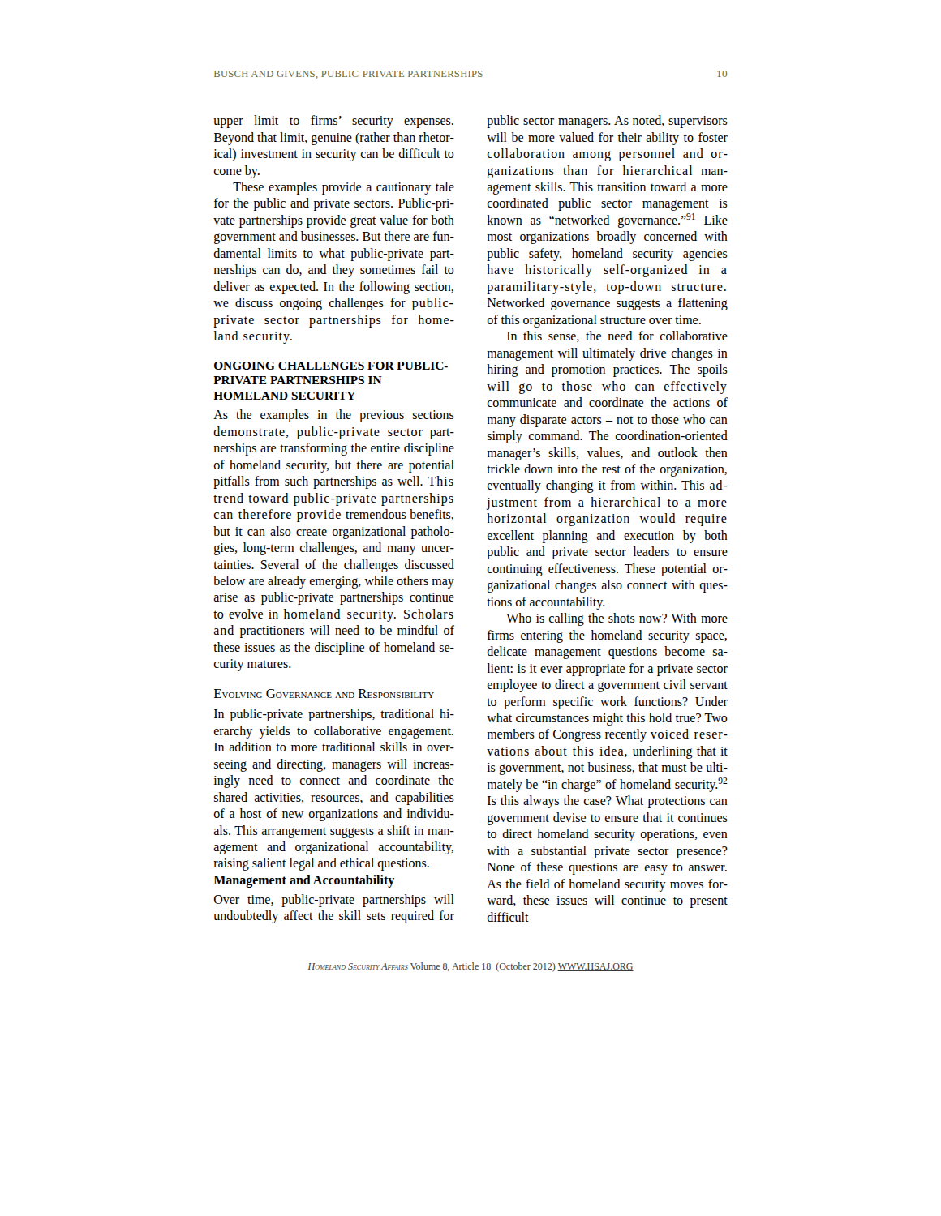Busch and Givens, Public-Private Partnerships 10
upper limit to firms’ security expenses. Beyond that limit, genuine (rather than rhetorical) investment in security can be difficult to come by.
These examples provide a cautionary tale for the public and private sectors. Public-private partnerships provide great value for both government and businesses. But there are fundamental limits to what public-private partnerships can do, and they sometimes fail to deliver as expected. In the following section, we discuss ongoing challenges for public-private sector partnerships for homeland security.
Ongoing Challenges for Public-Private Partnerships in Homeland Security
As the examples in the previous sections demonstrate, public-private sector partnerships are transforming the entire discipline of homeland security, but there are potential pitfalls from such partnerships as well. This trend toward public-private partnerships can therefore provide tremendous benefits, but it can also create organizational pathologies, long-term challenges, and many uncertainties. Several of the challenges discussed below are already emerging, while others may arise as public-private partnerships continue to evolve in homeland security. Scholars and practitioners will need to be mindful of these issues as the discipline of homeland security matures.
Evolving Governance and Responsibility
In public-private partnerships, traditional hierarchy yields to collaborative engagement. In addition to more traditional skills in overseeing and directing, managers will increasingly need to connect and coordinate the shared activities, resources, and capabilities of a host of new organizations and individuals. This arrangement suggests a shift in management and organizational accountability, raising salient legal and ethical questions.
Management and Accountability
Over time, public-private partnerships will undoubtedly affect the skill sets required for public sector managers. As noted, supervisors will be more valued for their ability to foster collaboration among personnel and organizations than for hierarchical management skills. This transition toward a more coordinated public sector management is known as “networked governance.”91 Like most organizations broadly concerned with public safety, homeland security agencies have historically self-organized in a paramilitary-style, top-down structure. Networked governance suggests a flattening of this organizational structure over time.
In this sense, the need for collaborative management will ultimately drive changes in hiring and promotion practices. The spoils will go to those who can effectively communicate and coordinate the actions of many disparate actors – not to those who can simply command. The coordination-oriented manager’s skills, values, and outlook then trickle down into the rest of the organization, eventually changing it from within. This adjustment from a hierarchical to a more horizontal organization would require excellent planning and execution by both public and private sector leaders to ensure continuing effectiveness. These potential organizational changes also connect with questions of accountability.
Who is calling the shots now? With more firms entering the homeland security space, delicate management questions become salient: is it ever appropriate for a private sector employee to direct a government civil servant to perform specific work functions? Under what circumstances might this hold true? Two members of Congress recently voiced reservations about this idea, underlining that it is government, not business, that must be ultimately be “in charge” of homeland security.92 Is this always the case? What protections can government devise to ensure that it continues to direct homeland security operations, even with a substantial private sector presence? None of these questions are easy to answer. As the field of homeland security moves forward, these issues will continue to present difficult
Homeland Security Affairs Volume 8, Article 18 (October 2012) WWW.HSAJ.ORG